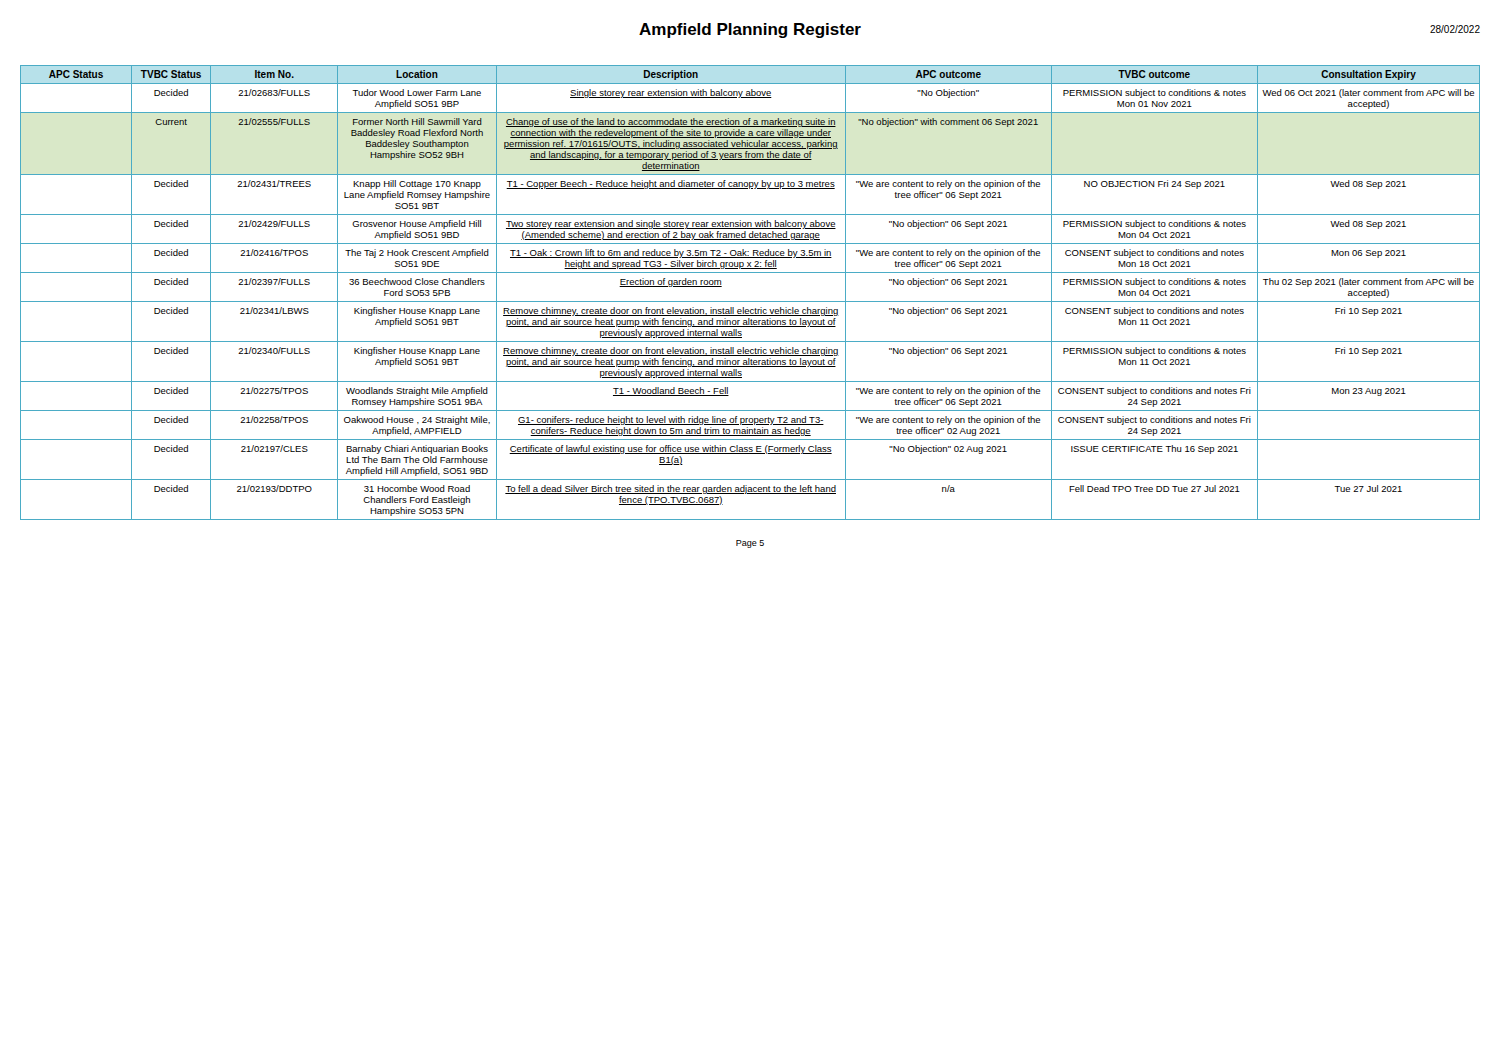Ampfield Planning Register
28/02/2022
| APC Status | TVBC Status | Item No. | Location | Description | APC outcome | TVBC outcome | Consultation Expiry |
| --- | --- | --- | --- | --- | --- | --- | --- |
| | Decided | 21/02683/FULLS | Tudor Wood Lower Farm Lane Ampfield SO51 9BP | Single storey rear extension with balcony above | "No Objection" | PERMISSION subject to conditions & notes Mon 01 Nov 2021 | Wed 06 Oct 2021 (later comment from APC will be accepted) |
| | Current | 21/02555/FULLS | Former North Hill Sawmill Yard Baddesley Road Flexford North Baddesley Southampton Hampshire SO52 9BH | Change of use of the land to accommodate the erection of a marketing suite in connection with the redevelopment of the site to provide a care village under permission ref. 17/01615/OUTS, including associated vehicular access, parking and landscaping, for a temporary period of 3 years from the date of determination | "No objection" with comment 06 Sept 2021 | | |
| | Decided | 21/02431/TREES | Knapp Hill Cottage 170 Knapp Lane Ampfield Romsey Hampshire SO51 9BT | T1 - Copper Beech - Reduce height and diameter of canopy by up to 3 metres | "We are content to rely on the opinion of the tree officer" 06 Sept 2021 | NO OBJECTION Fri 24 Sep 2021 | Wed 08 Sep 2021 |
| | Decided | 21/02429/FULLS | Grosvenor House Ampfield Hill Ampfield SO51 9BD | Two storey rear extension and single storey rear extension with balcony above (Amended scheme) and erection of 2 bay oak framed detached garage | "No objection" 06 Sept 2021 | PERMISSION subject to conditions & notes Mon 04 Oct 2021 | Wed 08 Sep 2021 |
| | Decided | 21/02416/TPOS | The Taj 2 Hook Crescent Ampfield SO51 9DE | T1 - Oak : Crown lift to 6m and reduce by 3.5m T2 - Oak: Reduce by 3.5m in height and spread TG3 - Silver birch group x 2: fell | "We are content to rely on the opinion of the tree officer" 06 Sept 2021 | CONSENT subject to conditions and notes Mon 18 Oct 2021 | Mon 06 Sep 2021 |
| | Decided | 21/02397/FULLS | 36 Beechwood Close Chandlers Ford SO53 5PB | Erection of garden room | "No objection" 06 Sept 2021 | PERMISSION subject to conditions & notes Mon 04 Oct 2021 | Thu 02 Sep 2021 (later comment from APC will be accepted) |
| | Decided | 21/02341/LBWS | Kingfisher House Knapp Lane Ampfield SO51 9BT | Remove chimney, create door on front elevation, install electric vehicle charging point, and air source heat pump with fencing, and minor alterations to layout of previously approved internal walls | "No objection" 06 Sept 2021 | CONSENT subject to conditions and notes Mon 11 Oct 2021 | Fri 10 Sep 2021 |
| | Decided | 21/02340/FULLS | Kingfisher House Knapp Lane Ampfield SO51 9BT | Remove chimney, create door on front elevation, install electric vehicle charging point, and air source heat pump with fencing, and minor alterations to layout of previously approved internal walls | "No objection" 06 Sept 2021 | PERMISSION subject to conditions & notes Mon 11 Oct 2021 | Fri 10 Sep 2021 |
| | Decided | 21/02275/TPOS | Woodlands Straight Mile Ampfield Romsey Hampshire SO51 9BA | T1 - Woodland Beech - Fell | "We are content to rely on the opinion of the tree officer" 06 Sept 2021 | CONSENT subject to conditions and notes Fri 24 Sep 2021 | Mon 23 Aug 2021 |
| | Decided | 21/02258/TPOS | Oakwood House , 24 Straight Mile, Ampfield, AMPFIELD | G1- conifers- reduce height to level with ridge line of property T2 and T3- conifers- Reduce height down to 5m and trim to maintain as hedge | "We are content to rely on the opinion of the tree officer" 02 Aug 2021 | CONSENT subject to conditions and notes Fri 24 Sep 2021 | |
| | Decided | 21/02197/CLES | Barnaby Chiari Antiquarian Books Ltd The Barn The Old Farmhouse Ampfield Hill Ampfield, SO51 9BD | Certificate of lawful existing use for office use within Class E (Formerly Class B1(a) | "No Objection" 02 Aug 2021 | ISSUE CERTIFICATE Thu 16 Sep 2021 | |
| | Decided | 21/02193/DDTPO | 31 Hocombe Wood Road Chandlers Ford Eastleigh Hampshire SO53 5PN | To fell a dead Silver Birch tree sited in the rear garden adjacent to the left hand fence (TPO.TVBC.0687) | n/a | Fell Dead TPO Tree DD Tue 27 Jul 2021 | Tue 27 Jul 2021 |
Page 5